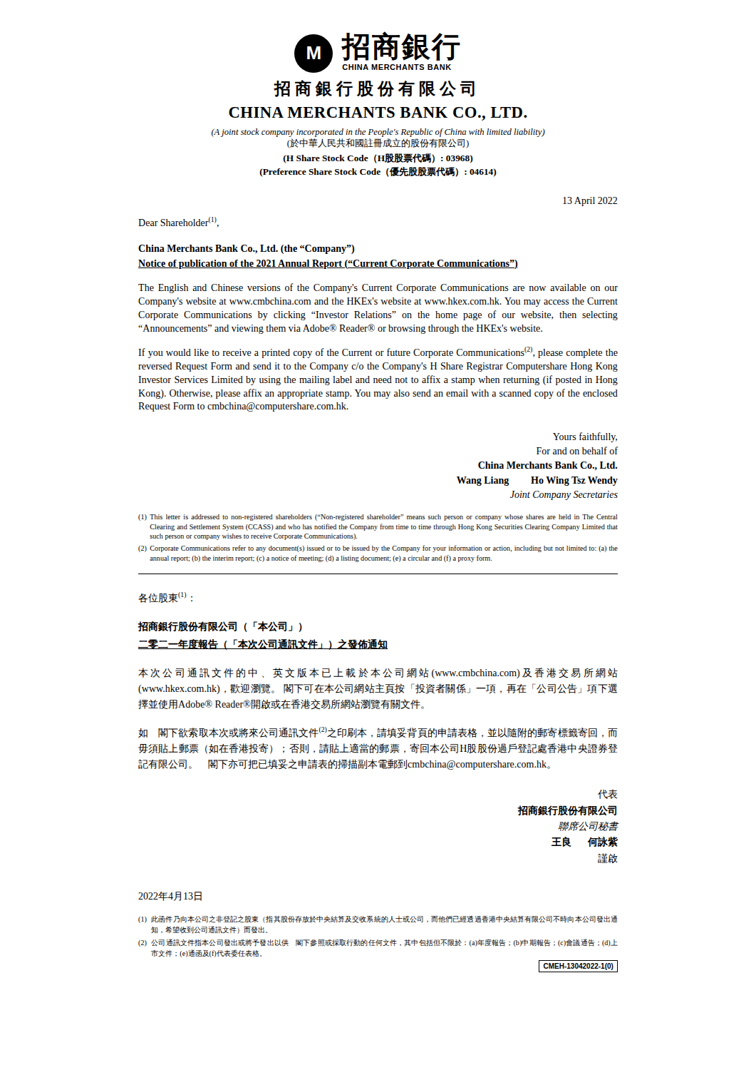M 招商銀行
CHINA MERCHANTS BANK
招商銀行股份有限公司
CHINA MERCHANTS BANK CO., LTD.
(A joint stock company incorporated in the People's Republic of China with limited liability)
(於中華人民共和國註冊成立的股份有限公司)
(H Share Stock Code（H股股票代碼）: 03968)
(Preference Share Stock Code（優先股股票代碼）: 04614)
13 April 2022
Dear Shareholder(1),
China Merchants Bank Co., Ltd. (the “Company”)
Notice of publication of the 2021 Annual Report (“Current Corporate Communications”)
The English and Chinese versions of the Company's Current Corporate Communications are now available on our Company's website at www.cmbchina.com and the HKEx's website at www.hkex.com.hk. You may access the Current Corporate Communications by clicking “Investor Relations” on the home page of our website, then selecting “Announcements” and viewing them via Adobe® Reader® or browsing through the HKEx's website.
If you would like to receive a printed copy of the Current or future Corporate Communications(2), please complete the reversed Request Form and send it to the Company c/o the Company's H Share Registrar Computershare Hong Kong Investor Services Limited by using the mailing label and need not to affix a stamp when returning (if posted in Hong Kong). Otherwise, please affix an appropriate stamp. You may also send an email with a scanned copy of the enclosed Request Form to cmbchina@computershare.com.hk.
Yours faithfully,
For and on behalf of
China Merchants Bank Co., Ltd.
Wang Liang Ho Wing Tsz Wendy
Joint Company Secretaries
(1) This letter is addressed to non-registered shareholders (“Non-registered shareholder” means such person or company whose shares are held in The Central Clearing and Settlement System (CCASS) and who has notified the Company from time to time through Hong Kong Securities Clearing Company Limited that such person or company wishes to receive Corporate Communications).
(2) Corporate Communications refer to any document(s) issued or to be issued by the Company for your information or action, including but not limited to: (a) the annual report; (b) the interim report; (c) a notice of meeting; (d) a listing document; (e) a circular and (f) a proxy form.
各位股東(1)：
招商銀行股份有限公司（「本公司」）
二零二一年度報告（「本次公司通訊文件」）之發佈通知
本次公司通訊文件的中、英文版本已上載於本公司網站(www.cmbchina.com)及香港交易所網站(www.hkex.com.hk)，歡迎瀏覽。 閣下可在本公司網站主頁按「投資者關係」一項，再在「公司公告」項下選擇並使用Adobe® Reader®開啟或在香港交易所網站瀏覽有關文件。
如　閣下欲索取本次或將來公司通訊文件(2)之印刷本，請填妥背頁的申請表格，並以隨附的郵寄標籤寄回，而毋須貼上郵票（如在香港投寄）；否則，請貼上適當的郵票，寄回本公司H股股份過戶登記處香港中央證券登記有限公司。　閣下亦可把已填妥之申請表的掃描副本電郵到cmbchina@computershare.com.hk。
代表
招商銀行股份有限公司
聯席公司秘書
王良 何詠紫
謹啟
2022年4月13日
(1) 此函件乃向本公司之非登記之股東（指其股份存放於中央結算及交收系統的人士或公司，而他們已經透過香港中央結算有限公司不時向本公司發出通知，希望收到公司通訊文件）而發出。
(2) 公司通訊文件指本公司發出或將予發出以供　閣下參照或採取行動的任何文件，其中包括但不限於：(a)年度報告；(b)中期報告；(c)會議通告；(d)上市文件；(e)通函及(f)代表委任表格。
CMEH-13042022-1(0)